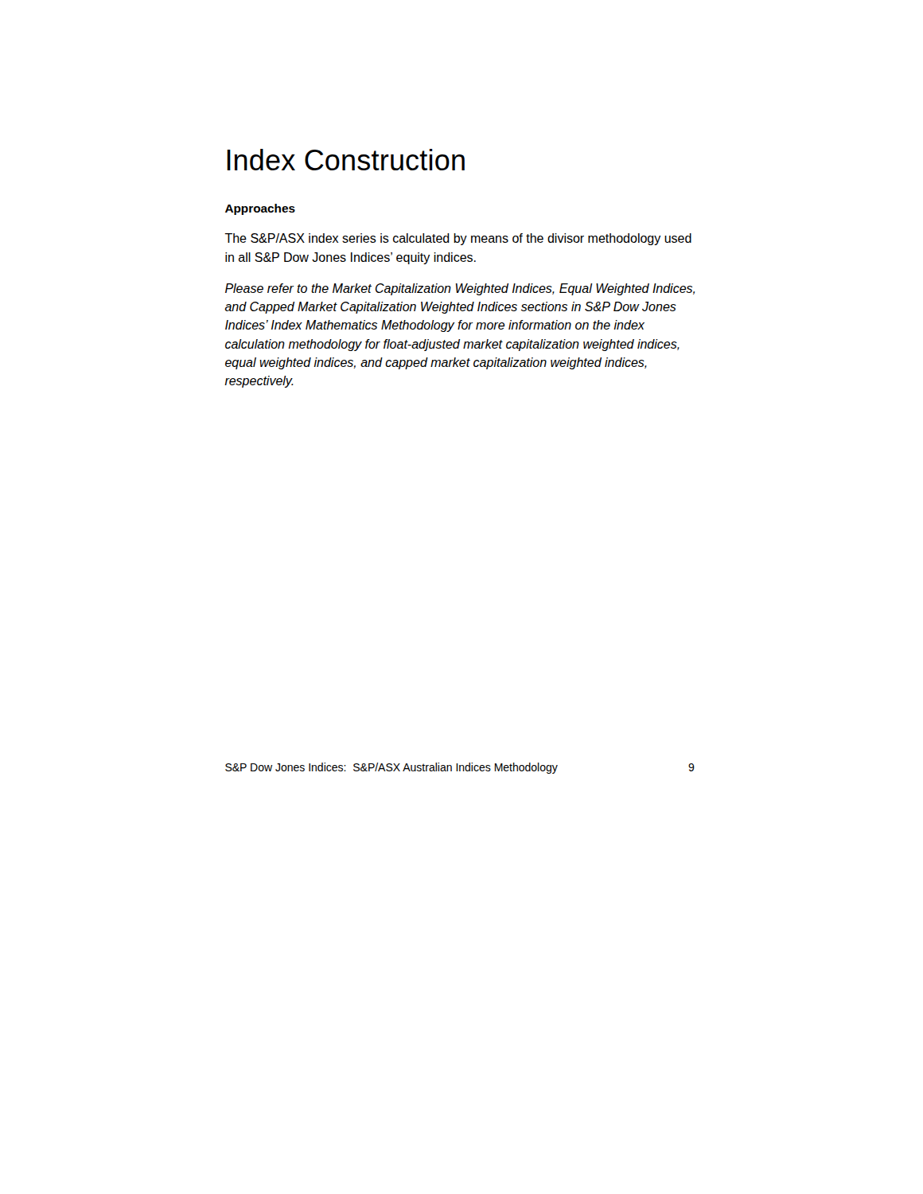Index Construction
Approaches
The S&P/ASX index series is calculated by means of the divisor methodology used in all S&P Dow Jones Indices’ equity indices.
Please refer to the Market Capitalization Weighted Indices, Equal Weighted Indices, and Capped Market Capitalization Weighted Indices sections in S&P Dow Jones Indices’ Index Mathematics Methodology for more information on the index calculation methodology for float-adjusted market capitalization weighted indices, equal weighted indices, and capped market capitalization weighted indices, respectively.
S&P Dow Jones Indices: S&P/ASX Australian Indices Methodology 9